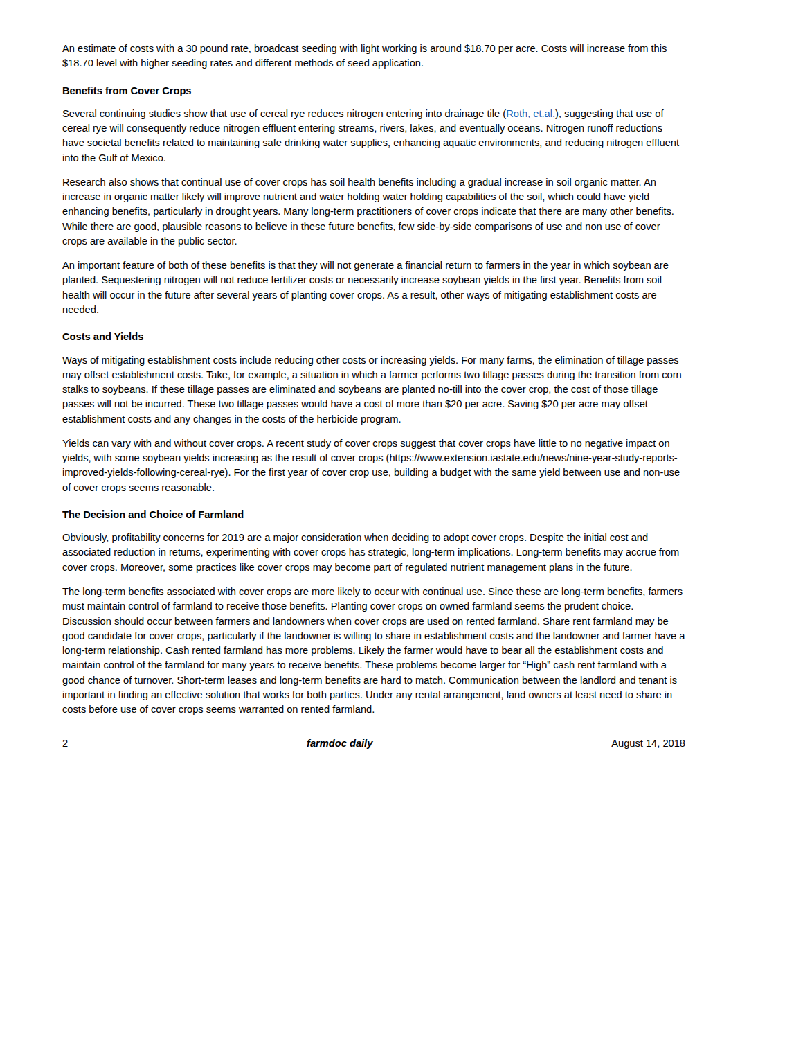An estimate of costs with a 30 pound rate, broadcast seeding with light working is around $18.70 per acre. Costs will increase from this $18.70 level with higher seeding rates and different methods of seed application.
Benefits from Cover Crops
Several continuing studies show that use of cereal rye reduces nitrogen entering into drainage tile (Roth, et.al.), suggesting that use of cereal rye will consequently reduce nitrogen effluent entering streams, rivers, lakes, and eventually oceans. Nitrogen runoff reductions have societal benefits related to maintaining safe drinking water supplies, enhancing aquatic environments, and reducing nitrogen effluent into the Gulf of Mexico.
Research also shows that continual use of cover crops has soil health benefits including a gradual increase in soil organic matter. An increase in organic matter likely will improve nutrient and water holding water holding capabilities of the soil, which could have yield enhancing benefits, particularly in drought years. Many long-term practitioners of cover crops indicate that there are many other benefits. While there are good, plausible reasons to believe in these future benefits, few side-by-side comparisons of use and non use of cover crops are available in the public sector.
An important feature of both of these benefits is that they will not generate a financial return to farmers in the year in which soybean are planted. Sequestering nitrogen will not reduce fertilizer costs or necessarily increase soybean yields in the first year. Benefits from soil health will occur in the future after several years of planting cover crops. As a result, other ways of mitigating establishment costs are needed.
Costs and Yields
Ways of mitigating establishment costs include reducing other costs or increasing yields. For many farms, the elimination of tillage passes may offset establishment costs. Take, for example, a situation in which a farmer performs two tillage passes during the transition from corn stalks to soybeans. If these tillage passes are eliminated and soybeans are planted no-till into the cover crop, the cost of those tillage passes will not be incurred. These two tillage passes would have a cost of more than $20 per acre. Saving $20 per acre may offset establishment costs and any changes in the costs of the herbicide program.
Yields can vary with and without cover crops. A recent study of cover crops suggest that cover crops have little to no negative impact on yields, with some soybean yields increasing as the result of cover crops (https://www.extension.iastate.edu/news/nine-year-study-reports-improved-yields-following-cereal-rye). For the first year of cover crop use, building a budget with the same yield between use and non-use of cover crops seems reasonable.
The Decision and Choice of Farmland
Obviously, profitability concerns for 2019 are a major consideration when deciding to adopt cover crops. Despite the initial cost and associated reduction in returns, experimenting with cover crops has strategic, long-term implications. Long-term benefits may accrue from cover crops. Moreover, some practices like cover crops may become part of regulated nutrient management plans in the future.
The long-term benefits associated with cover crops are more likely to occur with continual use. Since these are long-term benefits, farmers must maintain control of farmland to receive those benefits. Planting cover crops on owned farmland seems the prudent choice. Discussion should occur between farmers and landowners when cover crops are used on rented farmland. Share rent farmland may be good candidate for cover crops, particularly if the landowner is willing to share in establishment costs and the landowner and farmer have a long-term relationship. Cash rented farmland has more problems. Likely the farmer would have to bear all the establishment costs and maintain control of the farmland for many years to receive benefits. These problems become larger for “High” cash rent farmland with a good chance of turnover. Short-term leases and long-term benefits are hard to match. Communication between the landlord and tenant is important in finding an effective solution that works for both parties. Under any rental arrangement, land owners at least need to share in costs before use of cover crops seems warranted on rented farmland.
2 farmdoc daily August 14, 2018